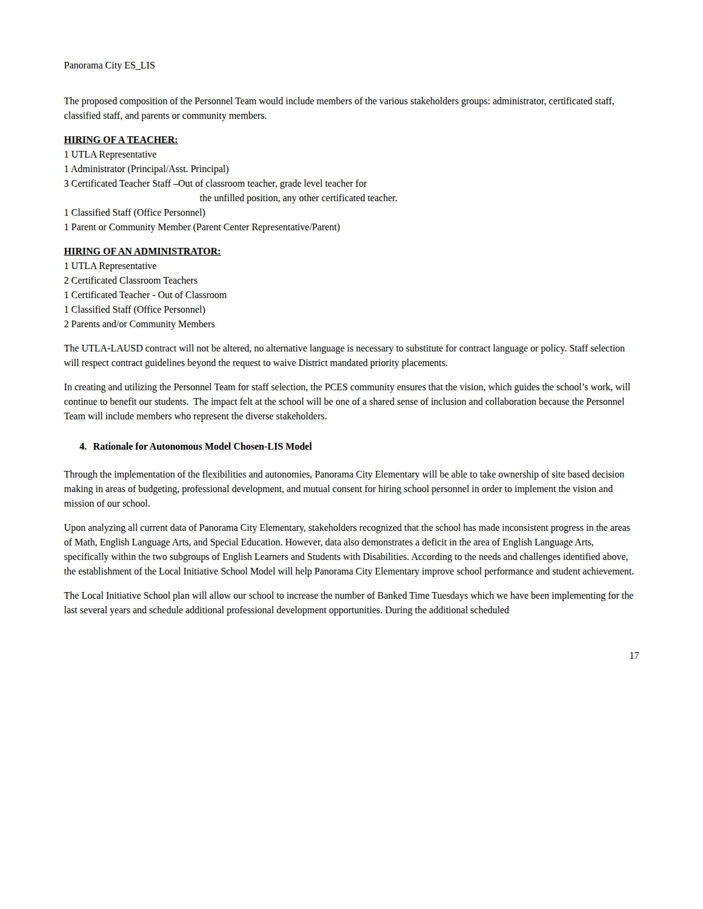Panorama City ES_LIS
The proposed composition of the Personnel Team would include members of the various stakeholders groups: administrator, certificated staff, classified staff, and parents or community members.
HIRING OF A TEACHER:
1 UTLA Representative
1 Administrator (Principal/Asst. Principal)
3 Certificated Teacher Staff –Out of classroom teacher, grade level teacher for
the unfilled position, any other certificated teacher.
1 Classified Staff (Office Personnel)
1 Parent or Community Member (Parent Center Representative/Parent)
HIRING OF AN ADMINISTRATOR:
1 UTLA Representative
2 Certificated Classroom Teachers
1 Certificated Teacher - Out of Classroom
1 Classified Staff (Office Personnel)
2 Parents and/or Community Members
The UTLA-LAUSD contract will not be altered, no alternative language is necessary to substitute for contract language or policy. Staff selection will respect contract guidelines beyond the request to waive District mandated priority placements.
In creating and utilizing the Personnel Team for staff selection, the PCES community ensures that the vision, which guides the school’s work, will continue to benefit our students. The impact felt at the school will be one of a shared sense of inclusion and collaboration because the Personnel Team will include members who represent the diverse stakeholders.
Rationale for Autonomous Model Chosen-LIS Model
Through the implementation of the flexibilities and autonomies, Panorama City Elementary will be able to take ownership of site based decision making in areas of budgeting, professional development, and mutual consent for hiring school personnel in order to implement the vision and mission of our school.
Upon analyzing all current data of Panorama City Elementary, stakeholders recognized that the school has made inconsistent progress in the areas of Math, English Language Arts, and Special Education. However, data also demonstrates a deficit in the area of English Language Arts, specifically within the two subgroups of English Learners and Students with Disabilities. According to the needs and challenges identified above, the establishment of the Local Initiative School Model will help Panorama City Elementary improve school performance and student achievement.
The Local Initiative School plan will allow our school to increase the number of Banked Time Tuesdays which we have been implementing for the last several years and schedule additional professional development opportunities. During the additional scheduled
17